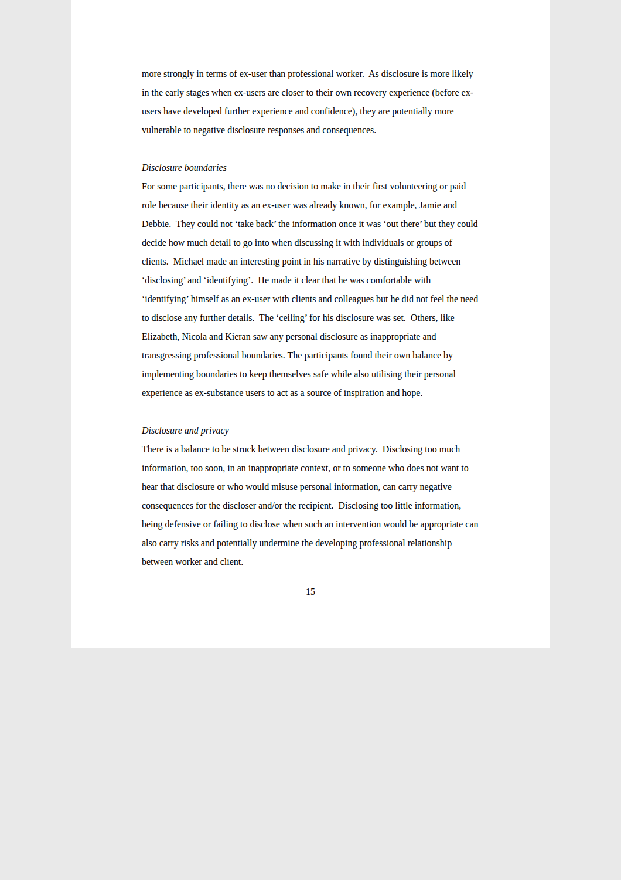more strongly in terms of ex-user than professional worker. As disclosure is more likely in the early stages when ex-users are closer to their own recovery experience (before ex-users have developed further experience and confidence), they are potentially more vulnerable to negative disclosure responses and consequences.
Disclosure boundaries
For some participants, there was no decision to make in their first volunteering or paid role because their identity as an ex-user was already known, for example, Jamie and Debbie. They could not ‘take back’ the information once it was ‘out there’ but they could decide how much detail to go into when discussing it with individuals or groups of clients. Michael made an interesting point in his narrative by distinguishing between ‘disclosing’ and ‘identifying’. He made it clear that he was comfortable with ‘identifying’ himself as an ex-user with clients and colleagues but he did not feel the need to disclose any further details. The ‘ceiling’ for his disclosure was set. Others, like Elizabeth, Nicola and Kieran saw any personal disclosure as inappropriate and transgressing professional boundaries. The participants found their own balance by implementing boundaries to keep themselves safe while also utilising their personal experience as ex-substance users to act as a source of inspiration and hope.
Disclosure and privacy
There is a balance to be struck between disclosure and privacy. Disclosing too much information, too soon, in an inappropriate context, or to someone who does not want to hear that disclosure or who would misuse personal information, can carry negative consequences for the discloser and/or the recipient. Disclosing too little information, being defensive or failing to disclose when such an intervention would be appropriate can also carry risks and potentially undermine the developing professional relationship between worker and client.
15